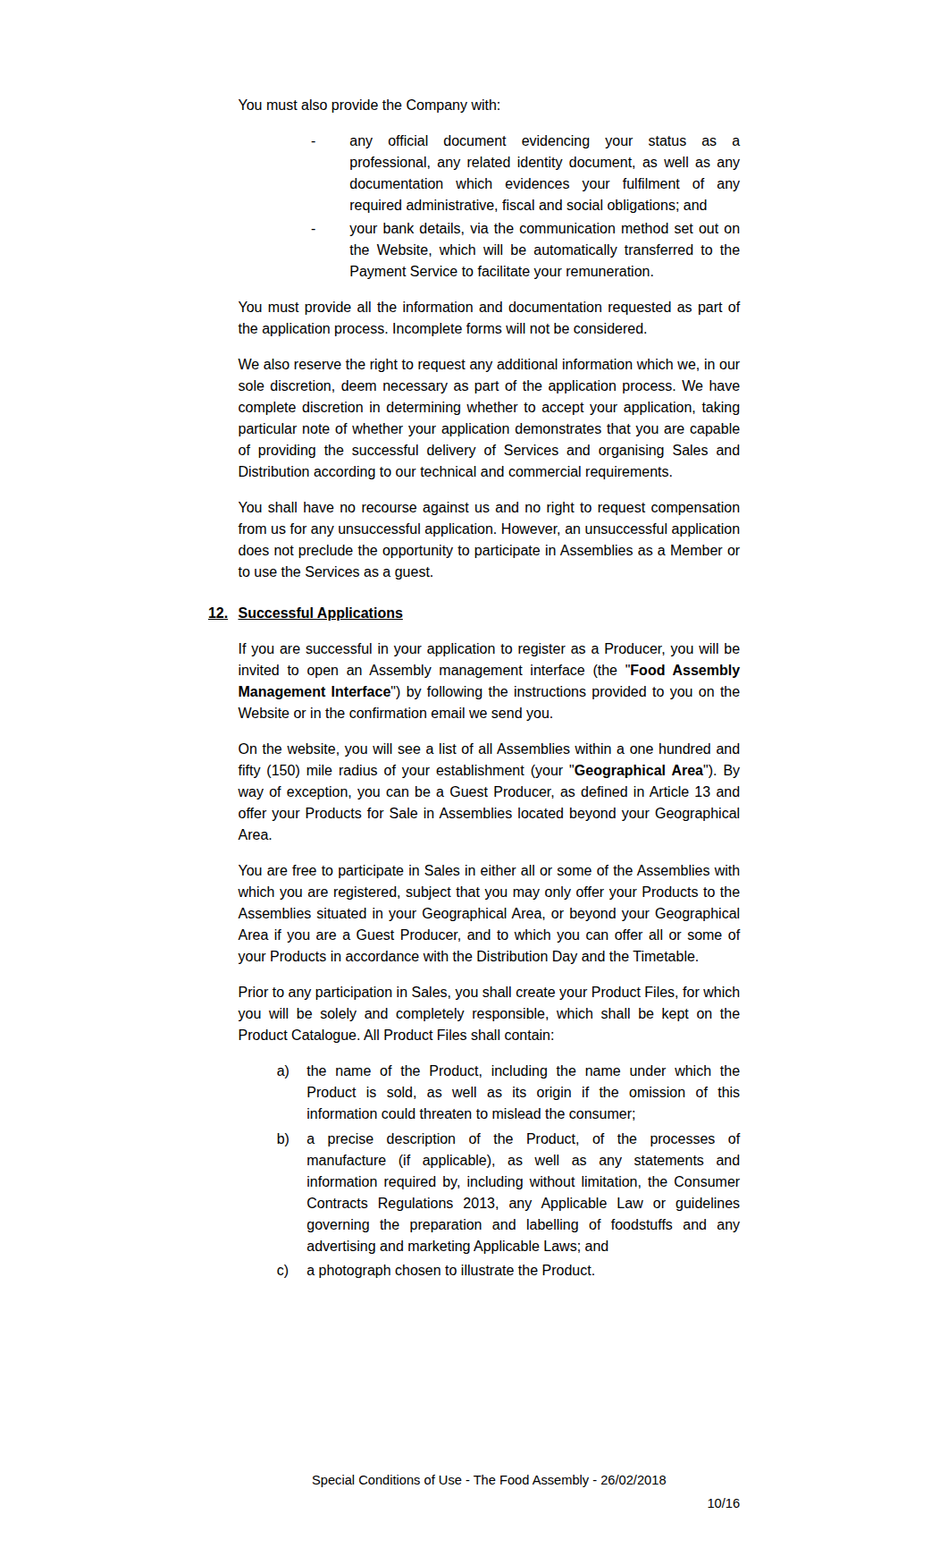You must also provide the Company with:
any official document evidencing your status as a professional, any related identity document, as well as any documentation which evidences your fulfilment of any required administrative, fiscal and social obligations; and
your bank details, via the communication method set out on the Website, which will be automatically transferred to the Payment Service to facilitate your remuneration.
You must provide all the information and documentation requested as part of the application process. Incomplete forms will not be considered.
We also reserve the right to request any additional information which we, in our sole discretion, deem necessary as part of the application process. We have complete discretion in determining whether to accept your application, taking particular note of whether your application demonstrates that you are capable of providing the successful delivery of Services and organising Sales and Distribution according to our technical and commercial requirements.
You shall have no recourse against us and no right to request compensation from us for any unsuccessful application. However, an unsuccessful application does not preclude the opportunity to participate in Assemblies as a Member or to use the Services as a guest.
12. Successful Applications
If you are successful in your application to register as a Producer, you will be invited to open an Assembly management interface (the "Food Assembly Management Interface") by following the instructions provided to you on the Website or in the confirmation email we send you.
On the website, you will see a list of all Assemblies within a one hundred and fifty (150) mile radius of your establishment (your "Geographical Area"). By way of exception, you can be a Guest Producer, as defined in Article 13 and offer your Products for Sale in Assemblies located beyond your Geographical Area.
You are free to participate in Sales in either all or some of the Assemblies with which you are registered, subject that you may only offer your Products to the Assemblies situated in your Geographical Area, or beyond your Geographical Area if you are a Guest Producer, and to which you can offer all or some of your Products in accordance with the Distribution Day and the Timetable.
Prior to any participation in Sales, you shall create your Product Files, for which you will be solely and completely responsible, which shall be kept on the Product Catalogue. All Product Files shall contain:
the name of the Product, including the name under which the Product is sold, as well as its origin if the omission of this information could threaten to mislead the consumer;
a precise description of the Product, of the processes of manufacture (if applicable), as well as any statements and information required by, including without limitation, the Consumer Contracts Regulations 2013, any Applicable Law or guidelines governing the preparation and labelling of foodstuffs and any advertising and marketing Applicable Laws; and
a photograph chosen to illustrate the Product.
Special Conditions of Use - The Food Assembly - 26/02/2018
10/16